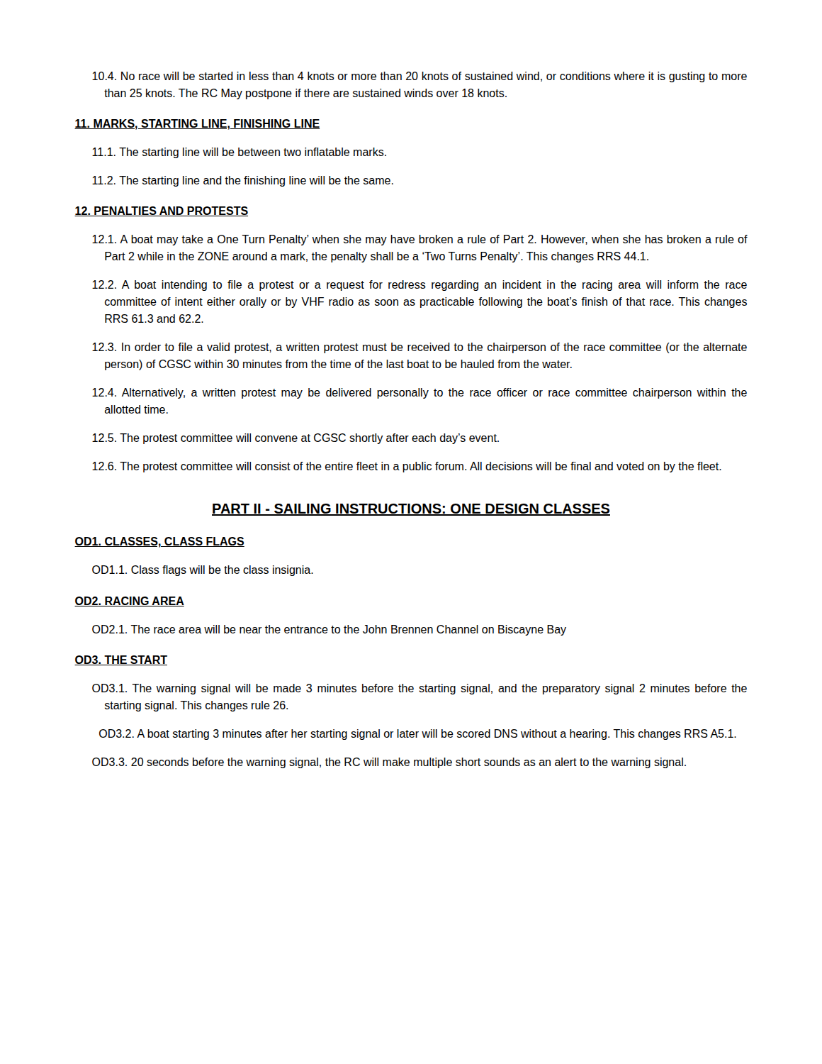10.4. No race will be started in less than 4 knots or more than 20 knots of sustained wind, or conditions where it is gusting to more than 25 knots. The RC May postpone if there are sustained winds over 18 knots.
11. MARKS, STARTING LINE, FINISHING LINE
11.1. The starting line will be between two inflatable marks.
11.2. The starting line and the finishing line will be the same.
12. PENALTIES AND PROTESTS
12.1. A boat may take a One Turn Penalty’ when she may have broken a rule of Part 2. However, when she has broken a rule of Part 2 while in the ZONE around a mark, the penalty shall be a ‘Two Turns Penalty’. This changes RRS 44.1.
12.2. A boat intending to file a protest or a request for redress regarding an incident in the racing area will inform the race committee of intent either orally or by VHF radio as soon as practicable following the boat’s finish of that race. This changes RRS 61.3 and 62.2.
12.3. In order to file a valid protest, a written protest must be received to the chairperson of the race committee (or the alternate person) of CGSC within 30 minutes from the time of the last boat to be hauled from the water.
12.4. Alternatively, a written protest may be delivered personally to the race officer or race committee chairperson within the allotted time.
12.5. The protest committee will convene at CGSC shortly after each day’s event.
12.6. The protest committee will consist of the entire fleet in a public forum. All decisions will be final and voted on by the fleet.
PART II - SAILING INSTRUCTIONS: ONE DESIGN CLASSES
OD1. CLASSES, CLASS FLAGS
OD1.1. Class flags will be the class insignia.
OD2. RACING AREA
OD2.1. The race area will be near the entrance to the John Brennen Channel on Biscayne Bay
OD3. THE START
OD3.1. The warning signal will be made 3 minutes before the starting signal, and the preparatory signal 2 minutes before the starting signal. This changes rule 26.
OD3.2. A boat starting 3 minutes after her starting signal or later will be scored DNS without a hearing. This changes RRS A5.1.
OD3.3. 20 seconds before the warning signal, the RC will make multiple short sounds as an alert to the warning signal.